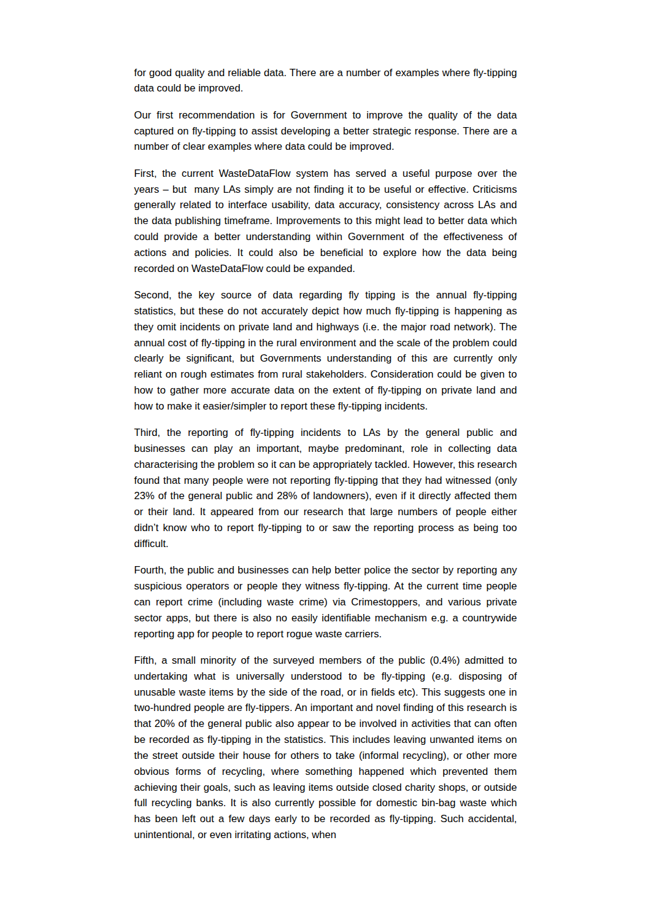for good quality and reliable data. There are a number of examples where fly-tipping data could be improved.
Our first recommendation is for Government to improve the quality of the data captured on fly-tipping to assist developing a better strategic response. There are a number of clear examples where data could be improved.
First, the current WasteDataFlow system has served a useful purpose over the years – but many LAs simply are not finding it to be useful or effective. Criticisms generally related to interface usability, data accuracy, consistency across LAs and the data publishing timeframe. Improvements to this might lead to better data which could provide a better understanding within Government of the effectiveness of actions and policies. It could also be beneficial to explore how the data being recorded on WasteDataFlow could be expanded.
Second, the key source of data regarding fly tipping is the annual fly-tipping statistics, but these do not accurately depict how much fly-tipping is happening as they omit incidents on private land and highways (i.e. the major road network). The annual cost of fly-tipping in the rural environment and the scale of the problem could clearly be significant, but Governments understanding of this are currently only reliant on rough estimates from rural stakeholders. Consideration could be given to how to gather more accurate data on the extent of fly-tipping on private land and how to make it easier/simpler to report these fly-tipping incidents.
Third, the reporting of fly-tipping incidents to LAs by the general public and businesses can play an important, maybe predominant, role in collecting data characterising the problem so it can be appropriately tackled. However, this research found that many people were not reporting fly-tipping that they had witnessed (only 23% of the general public and 28% of landowners), even if it directly affected them or their land. It appeared from our research that large numbers of people either didn’t know who to report fly-tipping to or saw the reporting process as being too difficult.
Fourth, the public and businesses can help better police the sector by reporting any suspicious operators or people they witness fly-tipping. At the current time people can report crime (including waste crime) via Crimestoppers, and various private sector apps, but there is also no easily identifiable mechanism e.g. a countrywide reporting app for people to report rogue waste carriers.
Fifth, a small minority of the surveyed members of the public (0.4%) admitted to undertaking what is universally understood to be fly-tipping (e.g. disposing of unusable waste items by the side of the road, or in fields etc). This suggests one in two-hundred people are fly-tippers. An important and novel finding of this research is that 20% of the general public also appear to be involved in activities that can often be recorded as fly-tipping in the statistics. This includes leaving unwanted items on the street outside their house for others to take (informal recycling), or other more obvious forms of recycling, where something happened which prevented them achieving their goals, such as leaving items outside closed charity shops, or outside full recycling banks. It is also currently possible for domestic bin-bag waste which has been left out a few days early to be recorded as fly-tipping. Such accidental, unintentional, or even irritating actions, when